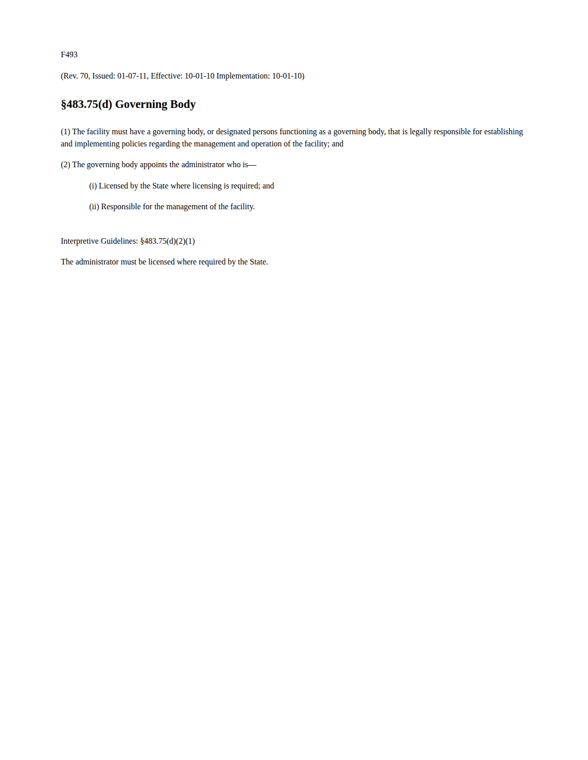F493
(Rev. 70, Issued: 01-07-11, Effective: 10-01-10 Implementation: 10-01-10)
§483.75(d) Governing Body
(1) The facility must have a governing body, or designated persons functioning as a governing body, that is legally responsible for establishing and implementing policies regarding the management and operation of the facility; and
(2) The governing body appoints the administrator who is—
(i) Licensed by the State where licensing is required; and
(ii) Responsible for the management of the facility.
Interpretive Guidelines: §483.75(d)(2)(1)
The administrator must be licensed where required by the State.